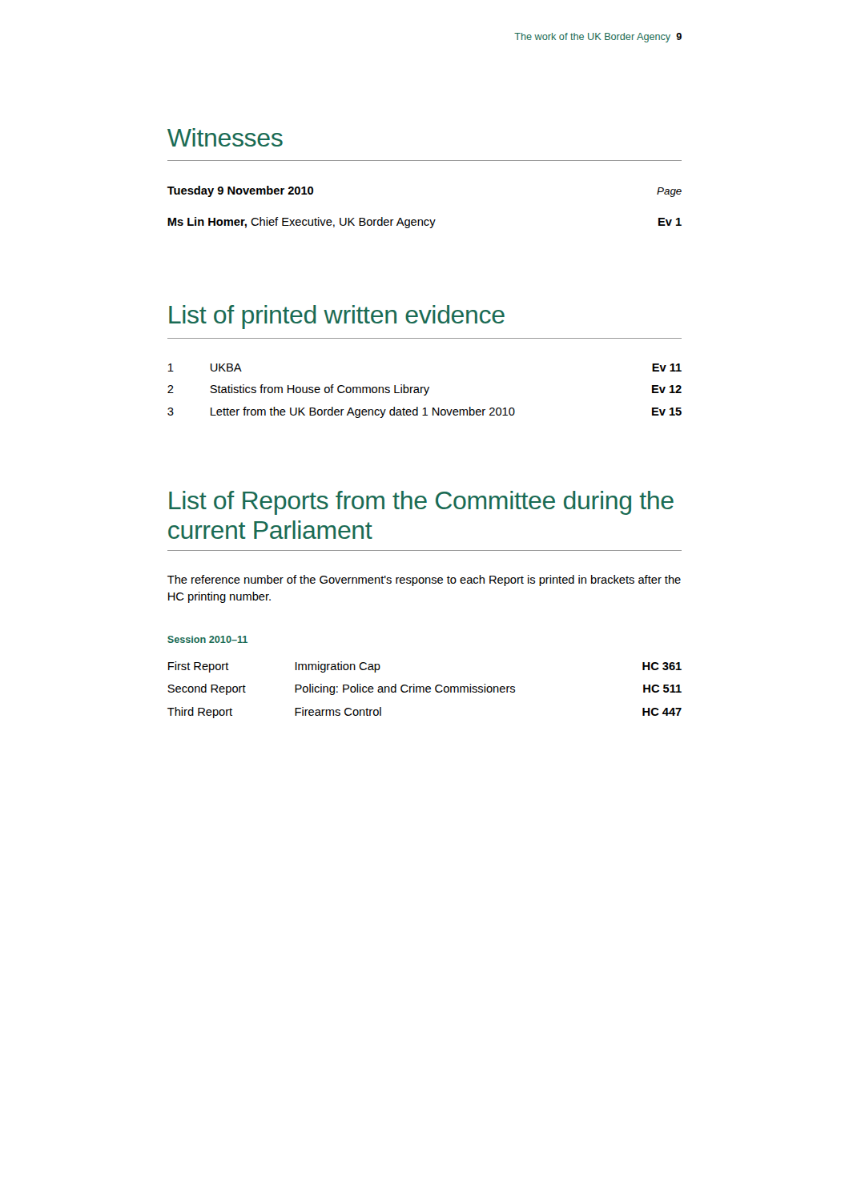The work of the UK Border Agency 9
Witnesses
Tuesday 9 November 2010 Page
Ms Lin Homer, Chief Executive, UK Border Agency Ev 1
List of printed written evidence
1 UKBA Ev 11
2 Statistics from House of Commons Library Ev 12
3 Letter from the UK Border Agency dated 1 November 2010 Ev 15
List of Reports from the Committee during the current Parliament
The reference number of the Government's response to each Report is printed in brackets after the HC printing number.
Session 2010–11
First Report Immigration Cap HC 361
Second Report Policing: Police and Crime Commissioners HC 511
Third Report Firearms Control HC 447